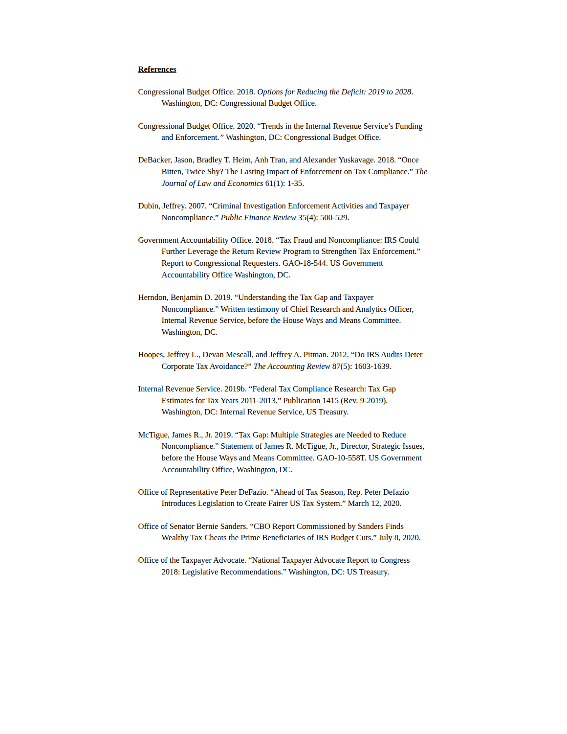References
Congressional Budget Office. 2018. Options for Reducing the Deficit: 2019 to 2028. Washington, DC: Congressional Budget Office.
Congressional Budget Office. 2020. “Trends in the Internal Revenue Service’s Funding and Enforcement.” Washington, DC: Congressional Budget Office.
DeBacker, Jason, Bradley T. Heim, Anh Tran, and Alexander Yuskavage. 2018. “Once Bitten, Twice Shy? The Lasting Impact of Enforcement on Tax Compliance.” The Journal of Law and Economics 61(1): 1-35.
Dubin, Jeffrey. 2007. “Criminal Investigation Enforcement Activities and Taxpayer Noncompliance.” Public Finance Review 35(4): 500-529.
Government Accountability Office. 2018. “Tax Fraud and Noncompliance: IRS Could Further Leverage the Return Review Program to Strengthen Tax Enforcement.” Report to Congressional Requesters. GAO-18-544. US Government Accountability Office Washington, DC.
Herndon, Benjamin D. 2019. “Understanding the Tax Gap and Taxpayer Noncompliance.” Written testimony of Chief Research and Analytics Officer, Internal Revenue Service, before the House Ways and Means Committee. Washington, DC.
Hoopes, Jeffrey L., Devan Mescall, and Jeffrey A. Pitman. 2012. “Do IRS Audits Deter Corporate Tax Avoidance?” The Accounting Review 87(5): 1603-1639.
Internal Revenue Service. 2019b. “Federal Tax Compliance Research: Tax Gap Estimates for Tax Years 2011-2013.” Publication 1415 (Rev. 9-2019). Washington, DC: Internal Revenue Service, US Treasury.
McTigue, James R., Jr. 2019. “Tax Gap: Multiple Strategies are Needed to Reduce Noncompliance.” Statement of James R. McTigue, Jr., Director, Strategic Issues, before the House Ways and Means Committee. GAO-10-558T. US Government Accountability Office, Washington, DC.
Office of Representative Peter DeFazio. “Ahead of Tax Season, Rep. Peter Defazio Introduces Legislation to Create Fairer US Tax System.” March 12, 2020.
Office of Senator Bernie Sanders. “CBO Report Commissioned by Sanders Finds Wealthy Tax Cheats the Prime Beneficiaries of IRS Budget Cuts.” July 8, 2020.
Office of the Taxpayer Advocate. “National Taxpayer Advocate Report to Congress 2018: Legislative Recommendations.” Washington, DC: US Treasury.